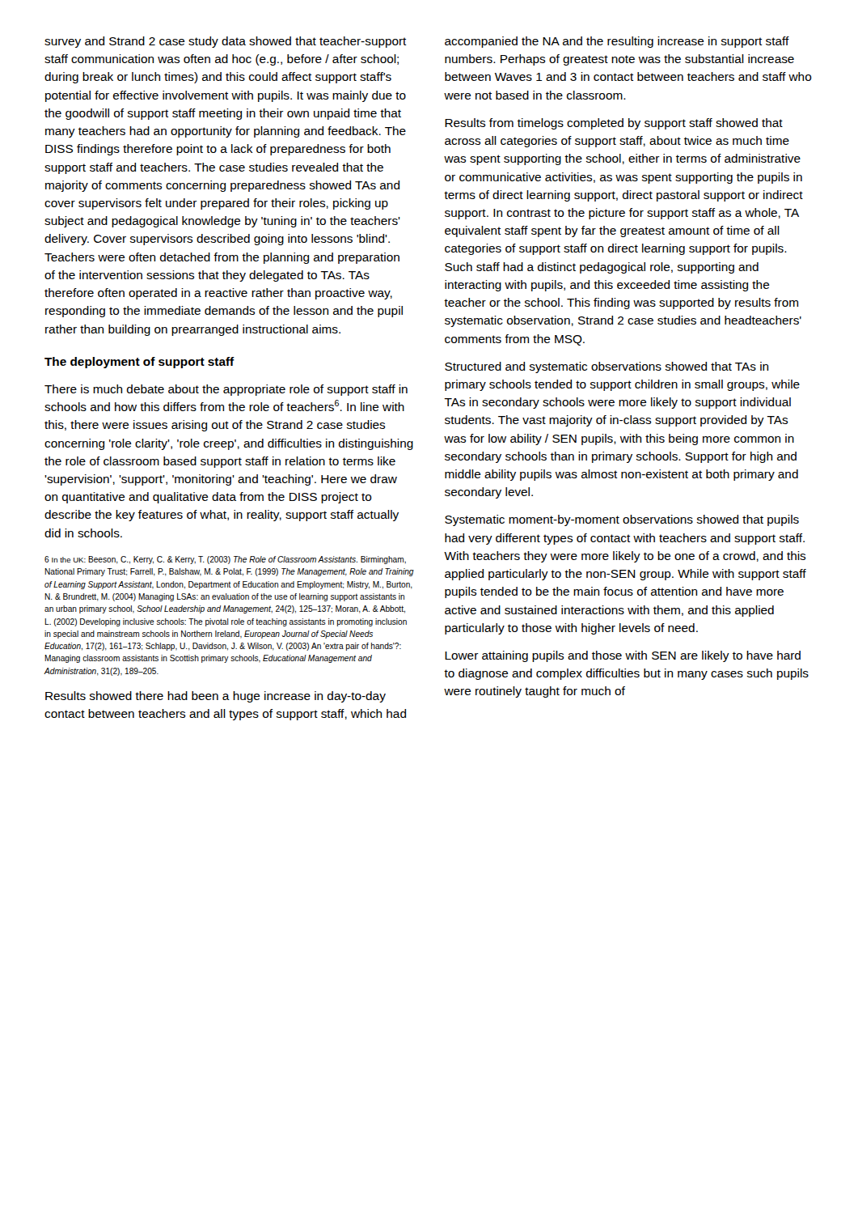survey and Strand 2 case study data showed that teacher-support staff communication was often ad hoc (e.g., before / after school; during break or lunch times) and this could affect support staff's potential for effective involvement with pupils. It was mainly due to the goodwill of support staff meeting in their own unpaid time that many teachers had an opportunity for planning and feedback. The DISS findings therefore point to a lack of preparedness for both support staff and teachers. The case studies revealed that the majority of comments concerning preparedness showed TAs and cover supervisors felt under prepared for their roles, picking up subject and pedagogical knowledge by 'tuning in' to the teachers' delivery. Cover supervisors described going into lessons 'blind'. Teachers were often detached from the planning and preparation of the intervention sessions that they delegated to TAs. TAs therefore often operated in a reactive rather than proactive way, responding to the immediate demands of the lesson and the pupil rather than building on prearranged instructional aims.
The deployment of support staff
There is much debate about the appropriate role of support staff in schools and how this differs from the role of teachers6. In line with this, there were issues arising out of the Strand 2 case studies concerning 'role clarity', 'role creep', and difficulties in distinguishing the role of classroom based support staff in relation to terms like 'supervision', 'support', 'monitoring' and 'teaching'. Here we draw on quantitative and qualitative data from the DISS project to describe the key features of what, in reality, support staff actually did in schools.
6 In the UK: Beeson, C., Kerry, C. & Kerry, T. (2003) The Role of Classroom Assistants. Birmingham, National Primary Trust; Farrell, P., Balshaw, M. & Polat, F. (1999) The Management, Role and Training of Learning Support Assistant, London, Department of Education and Employment; Mistry, M., Burton, N. & Brundrett, M. (2004) Managing LSAs: an evaluation of the use of learning support assistants in an urban primary school, School Leadership and Management, 24(2), 125–137; Moran, A. & Abbott, L. (2002) Developing inclusive schools: The pivotal role of teaching assistants in promoting inclusion in special and mainstream schools in Northern Ireland, European Journal of Special Needs Education, 17(2), 161–173; Schlapp, U., Davidson, J. & Wilson, V. (2003) An 'extra pair of hands'?: Managing classroom assistants in Scottish primary schools, Educational Management and Administration, 31(2), 189–205.
Results showed there had been a huge increase in day-to-day contact between teachers and all types of support staff, which had accompanied the NA and the resulting increase in support staff numbers. Perhaps of greatest note was the substantial increase between Waves 1 and 3 in contact between teachers and staff who were not based in the classroom.
Results from timelogs completed by support staff showed that across all categories of support staff, about twice as much time was spent supporting the school, either in terms of administrative or communicative activities, as was spent supporting the pupils in terms of direct learning support, direct pastoral support or indirect support. In contrast to the picture for support staff as a whole, TA equivalent staff spent by far the greatest amount of time of all categories of support staff on direct learning support for pupils. Such staff had a distinct pedagogical role, supporting and interacting with pupils, and this exceeded time assisting the teacher or the school. This finding was supported by results from systematic observation, Strand 2 case studies and headteachers' comments from the MSQ.
Structured and systematic observations showed that TAs in primary schools tended to support children in small groups, while TAs in secondary schools were more likely to support individual students. The vast majority of in-class support provided by TAs was for low ability / SEN pupils, with this being more common in secondary schools than in primary schools. Support for high and middle ability pupils was almost non-existent at both primary and secondary level.
Systematic moment-by-moment observations showed that pupils had very different types of contact with teachers and support staff. With teachers they were more likely to be one of a crowd, and this applied particularly to the non-SEN group. While with support staff pupils tended to be the main focus of attention and have more active and sustained interactions with them, and this applied particularly to those with higher levels of need.
Lower attaining pupils and those with SEN are likely to have hard to diagnose and complex difficulties but in many cases such pupils were routinely taught for much of